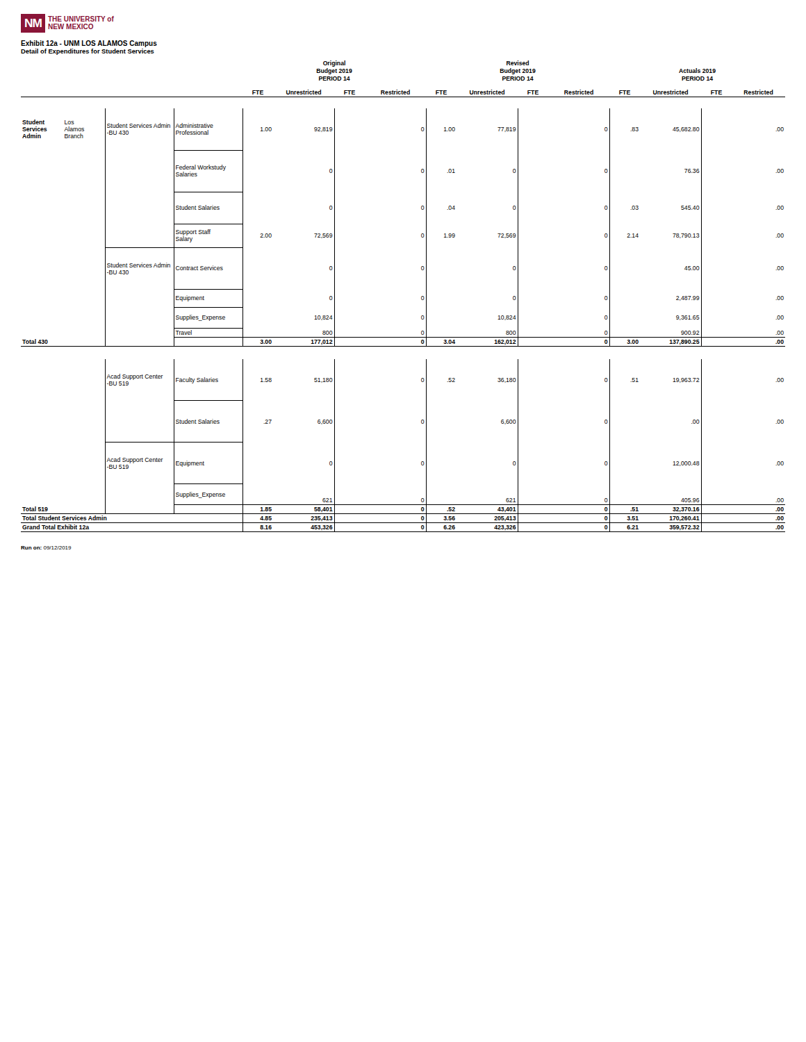NM THE UNIVERSITY of
NEW MEXICO
Exhibit 12a - UNM LOS ALAMOS Campus
Detail of Expenditures for Student Services
| | Original Budget 2019 PERIOD 14 | Revised Budget 2019 PERIOD 14 | Actuals 2019 PERIOD 14 |
| | FTE | Unrestricted | FTE | Restricted | FTE | Unrestricted | FTE | Restricted | FTE | Unrestricted | FTE | Restricted |
| Student Services Admin | Los Alamos Branch | Student Services Admin -BU 430 | Administrative Professional | 1.00 | 92,819 | | 0 | 1.00 | 77,819 | | 0 | .83 | 45,682.80 | | .00 |
| | | | Federal Workstudy Salaries | | 0 | | 0 | .01 | 0 | | 0 | | 76.36 | | .00 |
| | | | Student Salaries | | 0 | | 0 | .04 | 0 | | 0 | .03 | 545.40 | | .00 |
| | | | Support Staff Salary | 2.00 | 72,569 | | 0 | 1.99 | 72,569 | | 0 | 2.14 | 78,790.13 | | .00 |
| | | Student Services Admin -BU 430 | Contract Services | | 0 | | 0 | | 0 | | 0 | | 45.00 | | .00 |
| | | | Equipment | | 0 | | 0 | | 0 | | 0 | | 2,487.99 | | .00 |
| | | | Supplies_Expense | | 10,824 | | 0 | | 10,824 | | 0 | | 9,361.65 | | .00 |
| | | | Travel | | 800 | | 0 | | 800 | | 0 | | 900.92 | | .00 |
| Total 430 | | | 3.00 | 177,012 | | 0 | 3.04 | 162,012 | | 0 | 3.00 | 137,890.25 | | .00 |
| | | Acad Support Center -BU 519 | Faculty Salaries | 1.58 | 51,180 | | 0 | .52 | 36,180 | | 0 | .51 | 19,963.72 | | .00 |
| | | | Student Salaries | .27 | 6,600 | | 0 | | 6,600 | | 0 | | .00 | | .00 |
| | | Acad Support Center -BU 519 | Equipment | | 0 | | 0 | | 0 | | 0 | | 12,000.48 | | .00 |
| | | | Supplies_Expense | | 621 | | 0 | | 621 | | 0 | | 405.96 | | .00 |
| Total 519 | | | 1.85 | 58,401 | | 0 | .52 | 43,401 | | 0 | .51 | 32,370.16 | | .00 |
| Total Student Services Admin | 4.85 | 235,413 | | 0 | 3.56 | 205,413 | | 0 | 3.51 | 170,260.41 | | .00 |
| Grand Total Exhibit 12a | 8.16 | 453,326 | | 0 | 6.26 | 423,326 | | 0 | 6.21 | 359,572.32 | | .00 |
Run on: 09/12/2019